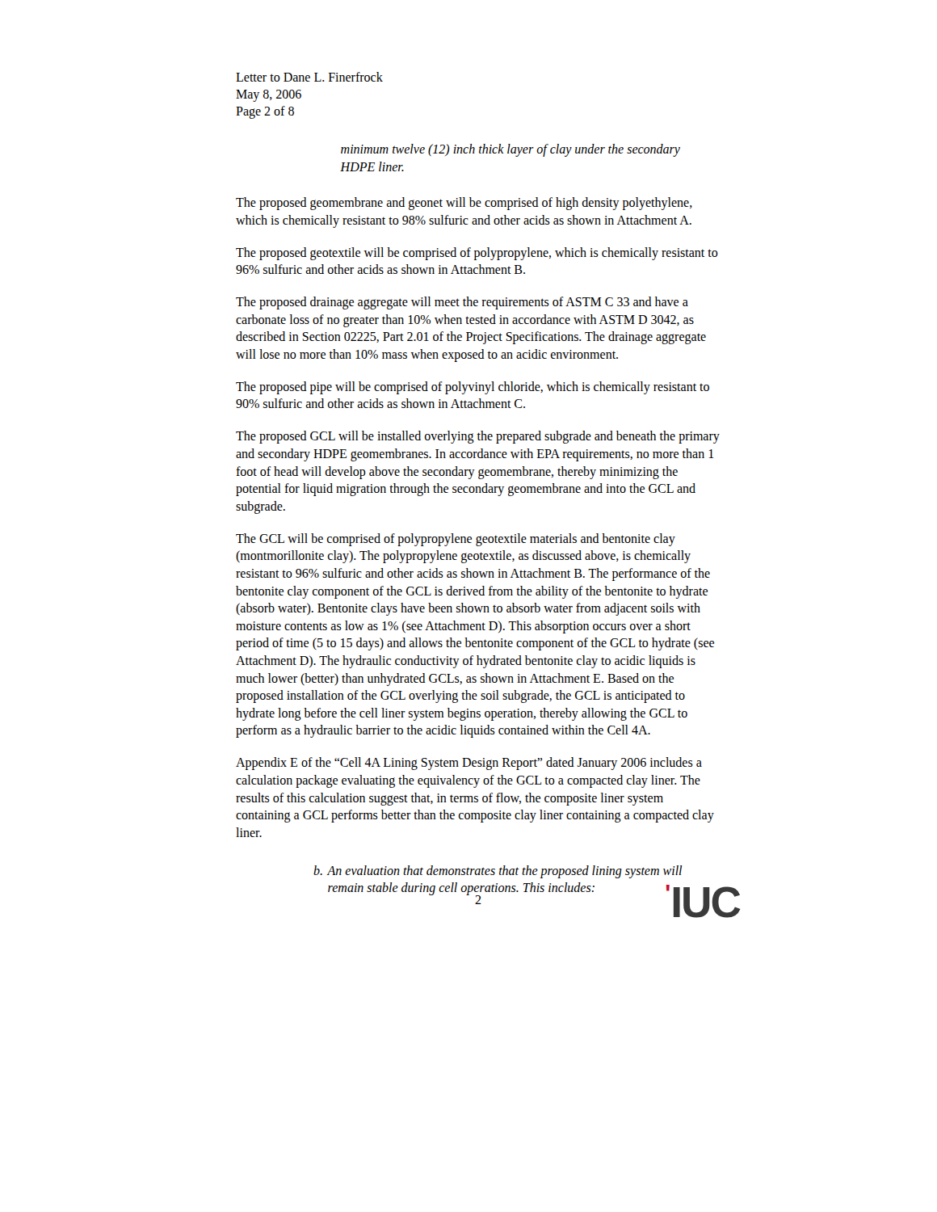Letter to Dane L. Finerfrock
May 8, 2006
Page 2 of 8
minimum twelve (12) inch thick layer of clay under the secondary HDPE liner.
The proposed geomembrane and geonet will be comprised of high density polyethylene, which is chemically resistant to 98% sulfuric and other acids as shown in Attachment A.
The proposed geotextile will be comprised of polypropylene, which is chemically resistant to 96% sulfuric and other acids as shown in Attachment B.
The proposed drainage aggregate will meet the requirements of ASTM C 33 and have a carbonate loss of no greater than 10% when tested in accordance with ASTM D 3042, as described in Section 02225, Part 2.01 of the Project Specifications. The drainage aggregate will lose no more than 10% mass when exposed to an acidic environment.
The proposed pipe will be comprised of polyvinyl chloride, which is chemically resistant to 90% sulfuric and other acids as shown in Attachment C.
The proposed GCL will be installed overlying the prepared subgrade and beneath the primary and secondary HDPE geomembranes. In accordance with EPA requirements, no more than 1 foot of head will develop above the secondary geomembrane, thereby minimizing the potential for liquid migration through the secondary geomembrane and into the GCL and subgrade.
The GCL will be comprised of polypropylene geotextile materials and bentonite clay (montmorillonite clay). The polypropylene geotextile, as discussed above, is chemically resistant to 96% sulfuric and other acids as shown in Attachment B. The performance of the bentonite clay component of the GCL is derived from the ability of the bentonite to hydrate (absorb water). Bentonite clays have been shown to absorb water from adjacent soils with moisture contents as low as 1% (see Attachment D). This absorption occurs over a short period of time (5 to 15 days) and allows the bentonite component of the GCL to hydrate (see Attachment D). The hydraulic conductivity of hydrated bentonite clay to acidic liquids is much lower (better) than unhydrated GCLs, as shown in Attachment E. Based on the proposed installation of the GCL overlying the soil subgrade, the GCL is anticipated to hydrate long before the cell liner system begins operation, thereby allowing the GCL to perform as a hydraulic barrier to the acidic liquids contained within the Cell 4A.
Appendix E of the “Cell 4A Lining System Design Report” dated January 2006 includes a calculation package evaluating the equivalency of the GCL to a compacted clay liner. The results of this calculation suggest that, in terms of flow, the composite liner system containing a GCL performs better than the composite clay liner containing a compacted clay liner.
b. An evaluation that demonstrates that the proposed lining system will remain stable during cell operations. This includes:
2
'IUC